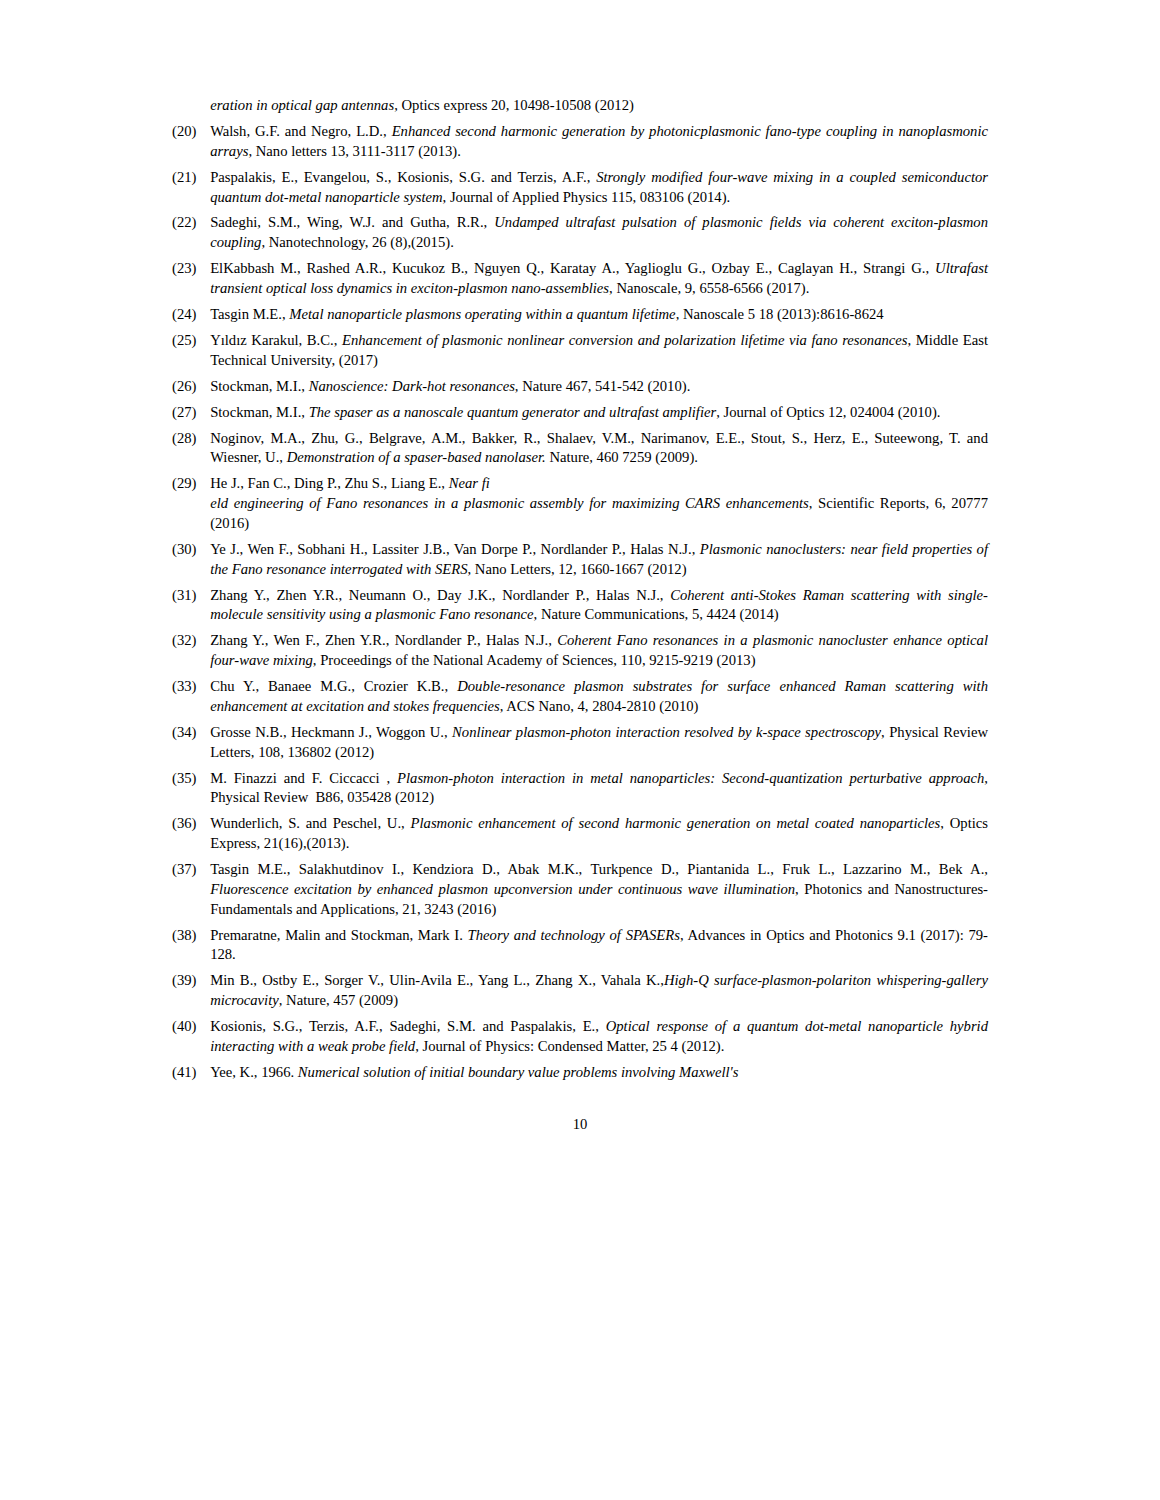eration in optical gap antennas, Optics express 20, 10498-10508 (2012)
(20) Walsh, G.F. and Negro, L.D., Enhanced second harmonic generation by photonicplasmonic fano-type coupling in nanoplasmonic arrays, Nano letters 13, 3111-3117 (2013).
(21) Paspalakis, E., Evangelou, S., Kosionis, S.G. and Terzis, A.F., Strongly modified four-wave mixing in a coupled semiconductor quantum dot-metal nanoparticle system, Journal of Applied Physics 115, 083106 (2014).
(22) Sadeghi, S.M., Wing, W.J. and Gutha, R.R., Undamped ultrafast pulsation of plasmonic fields via coherent exciton-plasmon coupling, Nanotechnology, 26 (8),(2015).
(23) ElKabbash M., Rashed A.R., Kucukoz B., Nguyen Q., Karatay A., Yaglioglu G., Ozbay E., Caglayan H., Strangi G., Ultrafast transient optical loss dynamics in exciton-plasmon nano-assemblies, Nanoscale, 9, 6558-6566 (2017).
(24) Tasgin M.E., Metal nanoparticle plasmons operating within a quantum lifetime, Nanoscale 5 18 (2013):8616-8624
(25) Yıldız Karakul, B.C., Enhancement of plasmonic nonlinear conversion and polarization lifetime via fano resonances, Middle East Technical University, (2017)
(26) Stockman, M.I., Nanoscience: Dark-hot resonances, Nature 467, 541-542 (2010).
(27) Stockman, M.I., The spaser as a nanoscale quantum generator and ultrafast amplifier, Journal of Optics 12, 024004 (2010).
(28) Noginov, M.A., Zhu, G., Belgrave, A.M., Bakker, R., Shalaev, V.M., Narimanov, E.E., Stout, S., Herz, E., Suteewong, T. and Wiesner, U., Demonstration of a spaser-based nanolaser. Nature, 460 7259 (2009).
(29) He J., Fan C., Ding P., Zhu S., Liang E., Near fi
eld engineering of Fano resonances in a plasmonic assembly for maximizing CARS enhancements, Scientific Reports, 6, 20777 (2016)
(30) Ye J., Wen F., Sobhani H., Lassiter J.B., Van Dorpe P., Nordlander P., Halas N.J., Plasmonic nanoclusters: near field properties of the Fano resonance interrogated with SERS, Nano Letters, 12, 1660-1667 (2012)
(31) Zhang Y., Zhen Y.R., Neumann O., Day J.K., Nordlander P., Halas N.J., Coherent anti-Stokes Raman scattering with single-molecule sensitivity using a plasmonic Fano resonance, Nature Communications, 5, 4424 (2014)
(32) Zhang Y., Wen F., Zhen Y.R., Nordlander P., Halas N.J., Coherent Fano resonances in a plasmonic nanocluster enhance optical four-wave mixing, Proceedings of the National Academy of Sciences, 110, 9215-9219 (2013)
(33) Chu Y., Banaee M.G., Crozier K.B., Double-resonance plasmon substrates for surface enhanced Raman scattering with enhancement at excitation and stokes frequencies, ACS Nano, 4, 2804-2810 (2010)
(34) Grosse N.B., Heckmann J., Woggon U., Nonlinear plasmon-photon interaction resolved by k-space spectroscopy, Physical Review Letters, 108, 136802 (2012)
(35) M. Finazzi and F. Ciccacci , Plasmon-photon interaction in metal nanoparticles: Second-quantization perturbative approach, Physical Review B86, 035428 (2012)
(36) Wunderlich, S. and Peschel, U., Plasmonic enhancement of second harmonic generation on metal coated nanoparticles, Optics Express, 21(16),(2013).
(37) Tasgin M.E., Salakhutdinov I., Kendziora D., Abak M.K., Turkpence D., Piantanida L., Fruk L., Lazzarino M., Bek A., Fluorescence excitation by enhanced plasmon upconversion under continuous wave illumination, Photonics and Nanostructures-Fundamentals and Applications, 21, 3243 (2016)
(38) Premaratne, Malin and Stockman, Mark I. Theory and technology of SPASERs, Advances in Optics and Photonics 9.1 (2017): 79-128.
(39) Min B., Ostby E., Sorger V., Ulin-Avila E., Yang L., Zhang X., Vahala K.,High-Q surface-plasmon-polariton whispering-gallery microcavity, Nature, 457 (2009)
(40) Kosionis, S.G., Terzis, A.F., Sadeghi, S.M. and Paspalakis, E., Optical response of a quantum dot-metal nanoparticle hybrid interacting with a weak probe field, Journal of Physics: Condensed Matter, 25 4 (2012).
(41) Yee, K., 1966. Numerical solution of initial boundary value problems involving Maxwell's
10